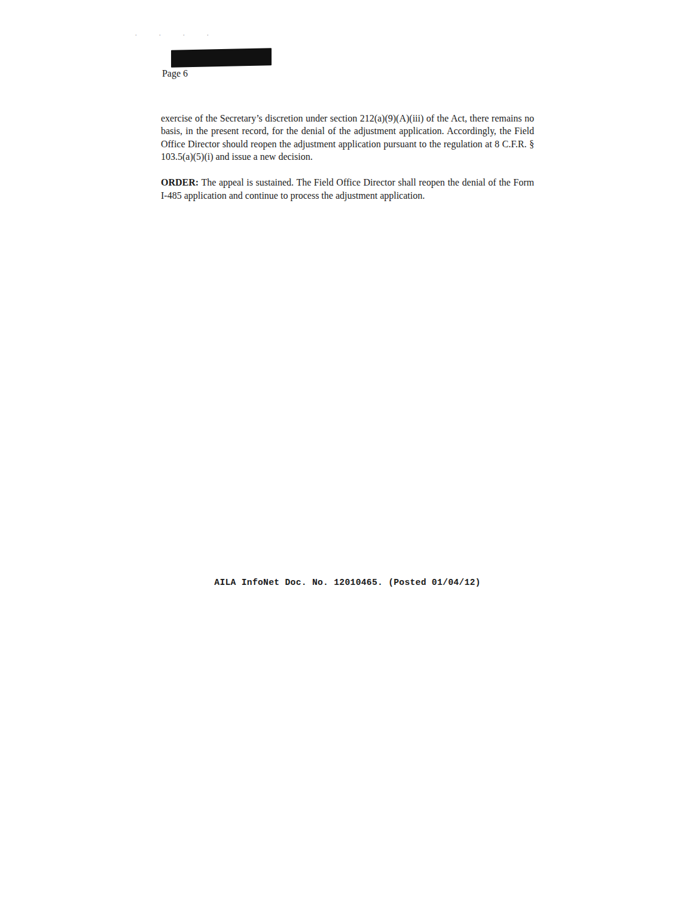· · · ·
Page 6
exercise of the Secretary’s discretion under section 212(a)(9)(A)(iii) of the Act, there remains no basis, in the present record, for the denial of the adjustment application. Accordingly, the Field Office Director should reopen the adjustment application pursuant to the regulation at 8 C.F.R. § 103.5(a)(5)(i) and issue a new decision.
ORDER: The appeal is sustained. The Field Office Director shall reopen the denial of the Form I-485 application and continue to process the adjustment application.
AILA InfoNet Doc. No. 12010465. (Posted 01/04/12)